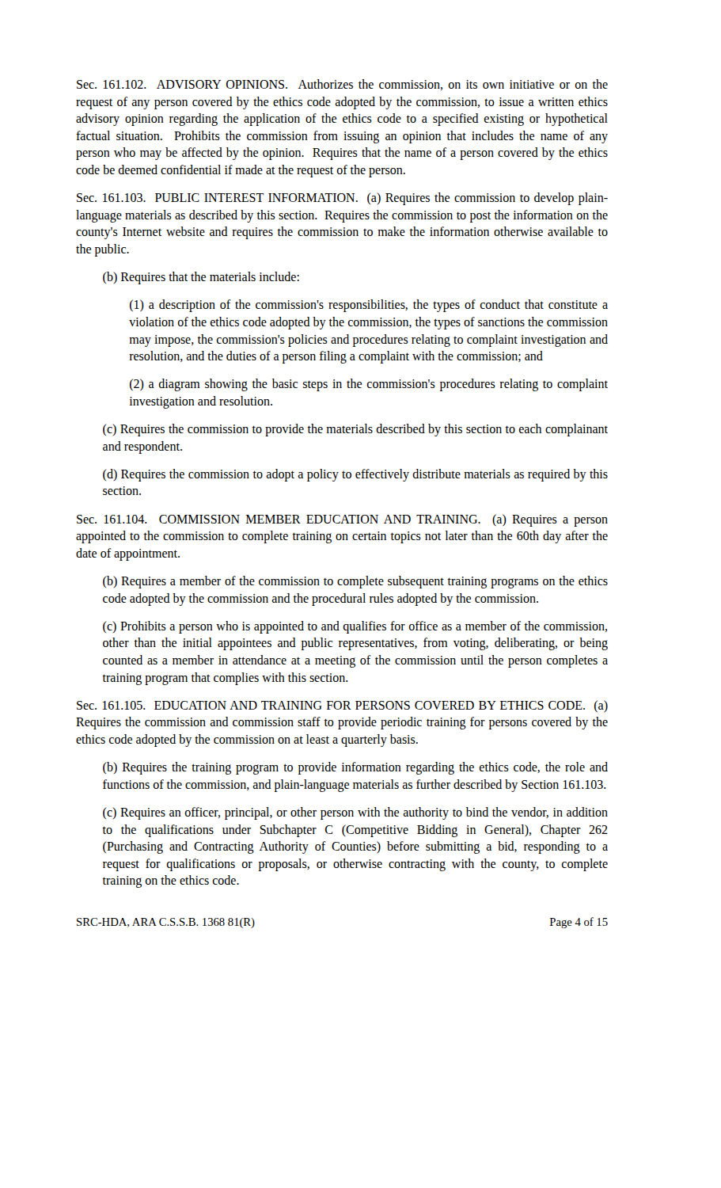Sec. 161.102. ADVISORY OPINIONS. Authorizes the commission, on its own initiative or on the request of any person covered by the ethics code adopted by the commission, to issue a written ethics advisory opinion regarding the application of the ethics code to a specified existing or hypothetical factual situation. Prohibits the commission from issuing an opinion that includes the name of any person who may be affected by the opinion. Requires that the name of a person covered by the ethics code be deemed confidential if made at the request of the person.
Sec. 161.103. PUBLIC INTEREST INFORMATION. (a) Requires the commission to develop plain-language materials as described by this section. Requires the commission to post the information on the county's Internet website and requires the commission to make the information otherwise available to the public.
(b) Requires that the materials include:
(1) a description of the commission's responsibilities, the types of conduct that constitute a violation of the ethics code adopted by the commission, the types of sanctions the commission may impose, the commission's policies and procedures relating to complaint investigation and resolution, and the duties of a person filing a complaint with the commission; and
(2) a diagram showing the basic steps in the commission's procedures relating to complaint investigation and resolution.
(c) Requires the commission to provide the materials described by this section to each complainant and respondent.
(d) Requires the commission to adopt a policy to effectively distribute materials as required by this section.
Sec. 161.104. COMMISSION MEMBER EDUCATION AND TRAINING. (a) Requires a person appointed to the commission to complete training on certain topics not later than the 60th day after the date of appointment.
(b) Requires a member of the commission to complete subsequent training programs on the ethics code adopted by the commission and the procedural rules adopted by the commission.
(c) Prohibits a person who is appointed to and qualifies for office as a member of the commission, other than the initial appointees and public representatives, from voting, deliberating, or being counted as a member in attendance at a meeting of the commission until the person completes a training program that complies with this section.
Sec. 161.105. EDUCATION AND TRAINING FOR PERSONS COVERED BY ETHICS CODE. (a) Requires the commission and commission staff to provide periodic training for persons covered by the ethics code adopted by the commission on at least a quarterly basis.
(b) Requires the training program to provide information regarding the ethics code, the role and functions of the commission, and plain-language materials as further described by Section 161.103.
(c) Requires an officer, principal, or other person with the authority to bind the vendor, in addition to the qualifications under Subchapter C (Competitive Bidding in General), Chapter 262 (Purchasing and Contracting Authority of Counties) before submitting a bid, responding to a request for qualifications or proposals, or otherwise contracting with the county, to complete training on the ethics code.
SRC-HDA, ARA C.S.S.B. 1368 81(R) Page 4 of 15